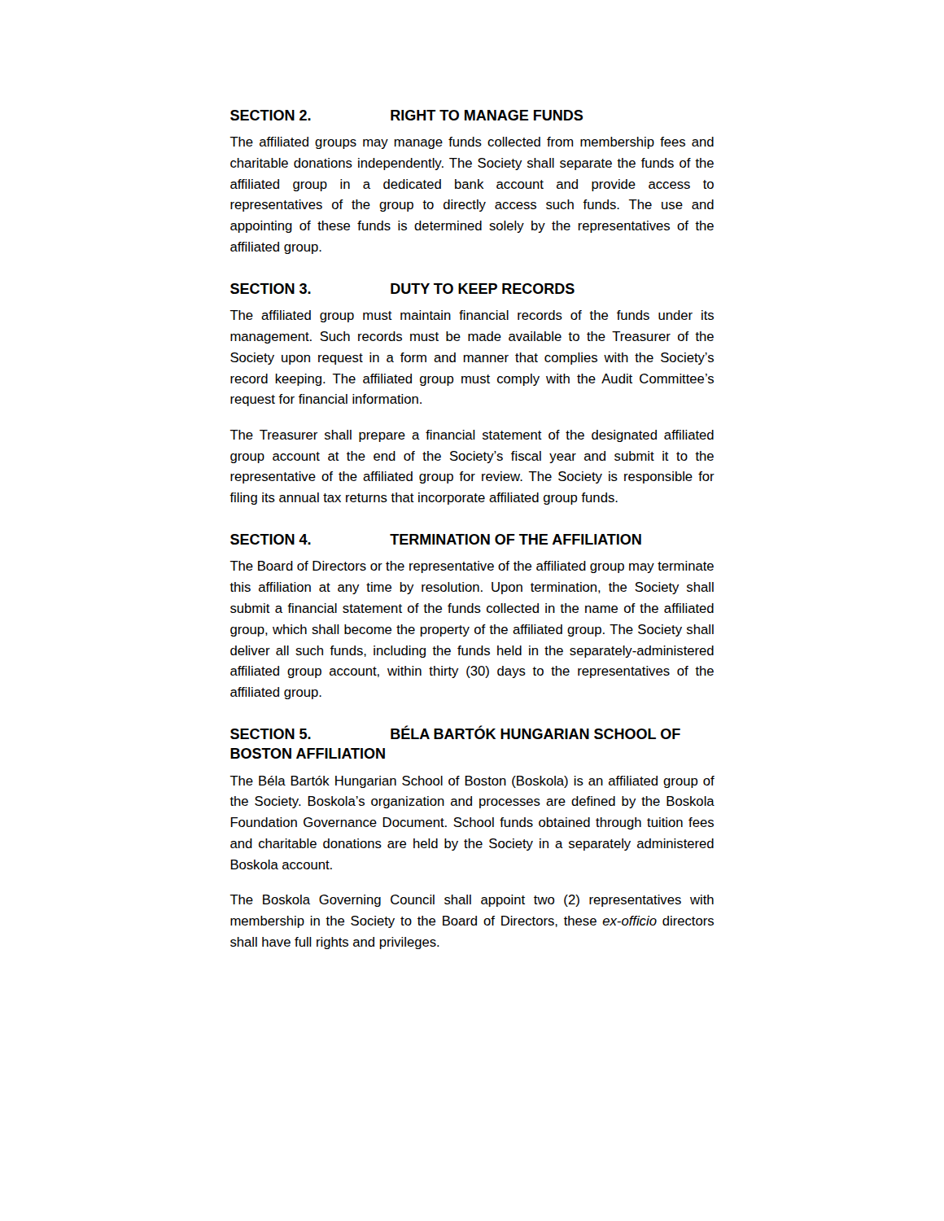SECTION 2. RIGHT TO MANAGE FUNDS
The affiliated groups may manage funds collected from membership fees and charitable donations independently. The Society shall separate the funds of the affiliated group in a dedicated bank account and provide access to representatives of the group to directly access such funds. The use and appointing of these funds is determined solely by the representatives of the affiliated group.
SECTION 3. DUTY TO KEEP RECORDS
The affiliated group must maintain financial records of the funds under its management. Such records must be made available to the Treasurer of the Society upon request in a form and manner that complies with the Society’s record keeping. The affiliated group must comply with the Audit Committee’s request for financial information.
The Treasurer shall prepare a financial statement of the designated affiliated group account at the end of the Society’s fiscal year and submit it to the representative of the affiliated group for review. The Society is responsible for filing its annual tax returns that incorporate affiliated group funds.
SECTION 4. TERMINATION OF THE AFFILIATION
The Board of Directors or the representative of the affiliated group may terminate this affiliation at any time by resolution. Upon termination, the Society shall submit a financial statement of the funds collected in the name of the affiliated group, which shall become the property of the affiliated group. The Society shall deliver all such funds, including the funds held in the separately-administered affiliated group account, within thirty (30) days to the representatives of the affiliated group.
SECTION 5. BÉLA BARTÓK HUNGARIAN SCHOOL OF BOSTON AFFILIATION
The Béla Bartók Hungarian School of Boston (Boskola) is an affiliated group of the Society. Boskola’s organization and processes are defined by the Boskola Foundation Governance Document. School funds obtained through tuition fees and charitable donations are held by the Society in a separately administered Boskola account.
The Boskola Governing Council shall appoint two (2) representatives with membership in the Society to the Board of Directors, these ex-officio directors shall have full rights and privileges.